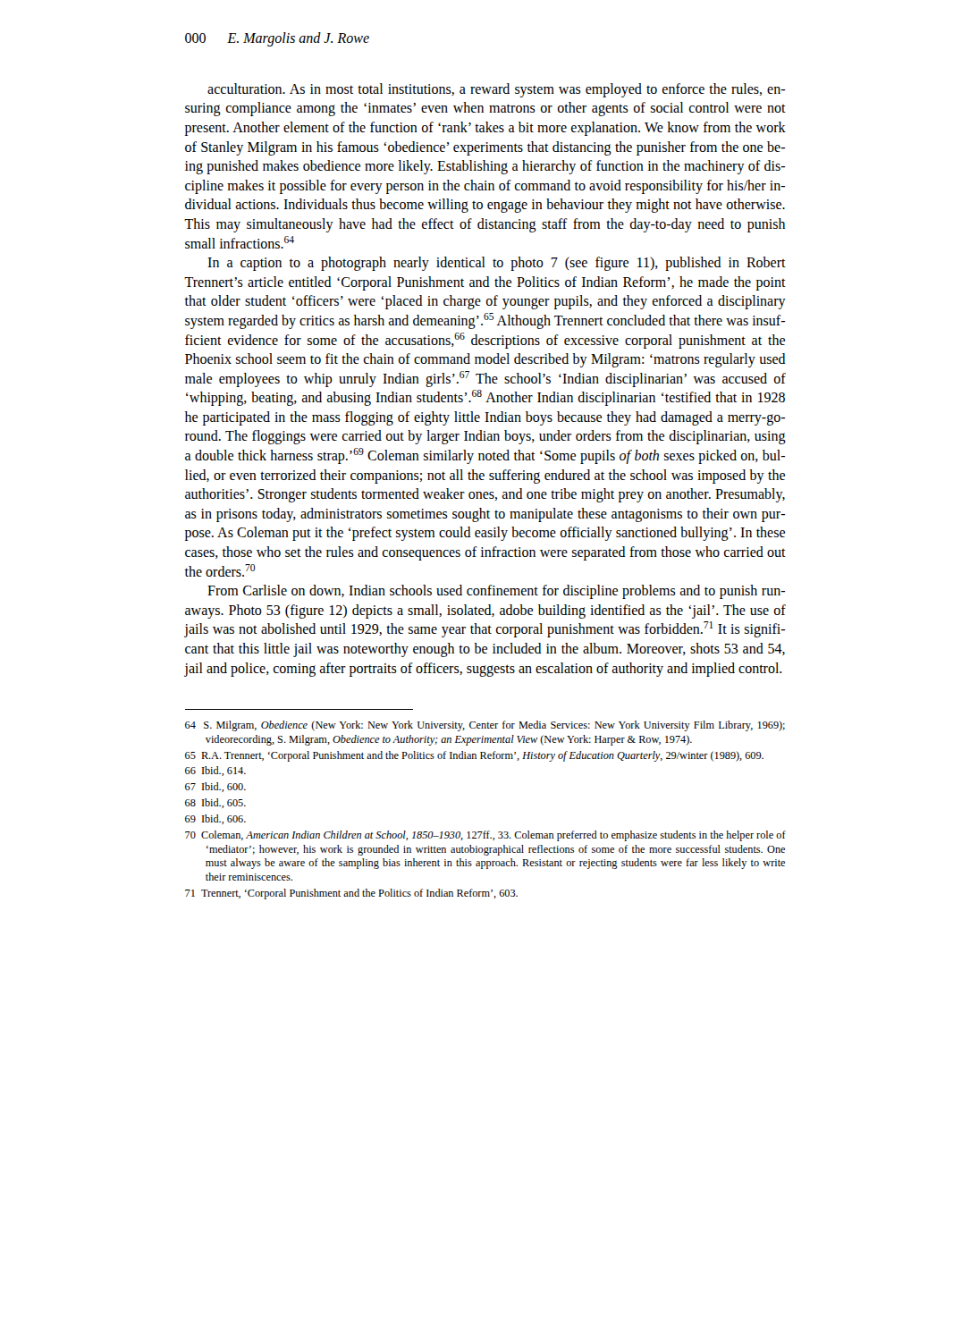000 E. Margolis and J. Rowe
acculturation. As in most total institutions, a reward system was employed to enforce the rules, ensuring compliance among the ‘inmates’ even when matrons or other agents of social control were not present. Another element of the function of ‘rank’ takes a bit more explanation. We know from the work of Stanley Milgram in his famous ‘obedience’ experiments that distancing the punisher from the one being punished makes obedience more likely. Establishing a hierarchy of function in the machinery of discipline makes it possible for every person in the chain of command to avoid responsibility for his/her individual actions. Individuals thus become willing to engage in behaviour they might not have otherwise. This may simultaneously have had the effect of distancing staff from the day-to-day need to punish small infractions.64
In a caption to a photograph nearly identical to photo 7 (see figure 11), published in Robert Trennert’s article entitled ‘Corporal Punishment and the Politics of Indian Reform’, he made the point that older student ‘officers’ were ‘placed in charge of younger pupils, and they enforced a disciplinary system regarded by critics as harsh and demeaning’.65 Although Trennert concluded that there was insufficient evidence for some of the accusations,66 descriptions of excessive corporal punishment at the Phoenix school seem to fit the chain of command model described by Milgram: ‘matrons regularly used male employees to whip unruly Indian girls’.67 The school’s ‘Indian disciplinarian’ was accused of ‘whipping, beating, and abusing Indian students’.68 Another Indian disciplinarian ‘testified that in 1928 he participated in the mass flogging of eighty little Indian boys because they had damaged a merry-go-round. The floggings were carried out by larger Indian boys, under orders from the disciplinarian, using a double thick harness strap.’69 Coleman similarly noted that ‘Some pupils of both sexes picked on, bullied, or even terrorized their companions; not all the suffering endured at the school was imposed by the authorities’. Stronger students tormented weaker ones, and one tribe might prey on another. Presumably, as in prisons today, administrators sometimes sought to manipulate these antagonisms to their own purpose. As Coleman put it the ‘prefect system could easily become officially sanctioned bullying’. In these cases, those who set the rules and consequences of infraction were separated from those who carried out the orders.70
From Carlisle on down, Indian schools used confinement for discipline problems and to punish runaways. Photo 53 (figure 12) depicts a small, isolated, adobe building identified as the ‘jail’. The use of jails was not abolished until 1929, the same year that corporal punishment was forbidden.71 It is significant that this little jail was noteworthy enough to be included in the album. Moreover, shots 53 and 54, jail and police, coming after portraits of officers, suggests an escalation of authority and implied control.
S. Milgram, Obedience (New York: New York University, Center for Media Services: New York University Film Library, 1969); videorecording, S. Milgram, Obedience to Authority; an Experimental View (New York: Harper & Row, 1974).
R.A. Trennert, ‘Corporal Punishment and the Politics of Indian Reform’, History of Education Quarterly, 29/winter (1989), 609.
Ibid., 614.
Ibid., 600.
Ibid., 605.
Ibid., 606.
Coleman, American Indian Children at School, 1850–1930, 127ff., 33. Coleman preferred to emphasize students in the helper role of ‘mediator’; however, his work is grounded in written autobiographical reflections of some of the more successful students. One must always be aware of the sampling bias inherent in this approach. Resistant or rejecting students were far less likely to write their reminiscences.
Trennert, ‘Corporal Punishment and the Politics of Indian Reform’, 603.